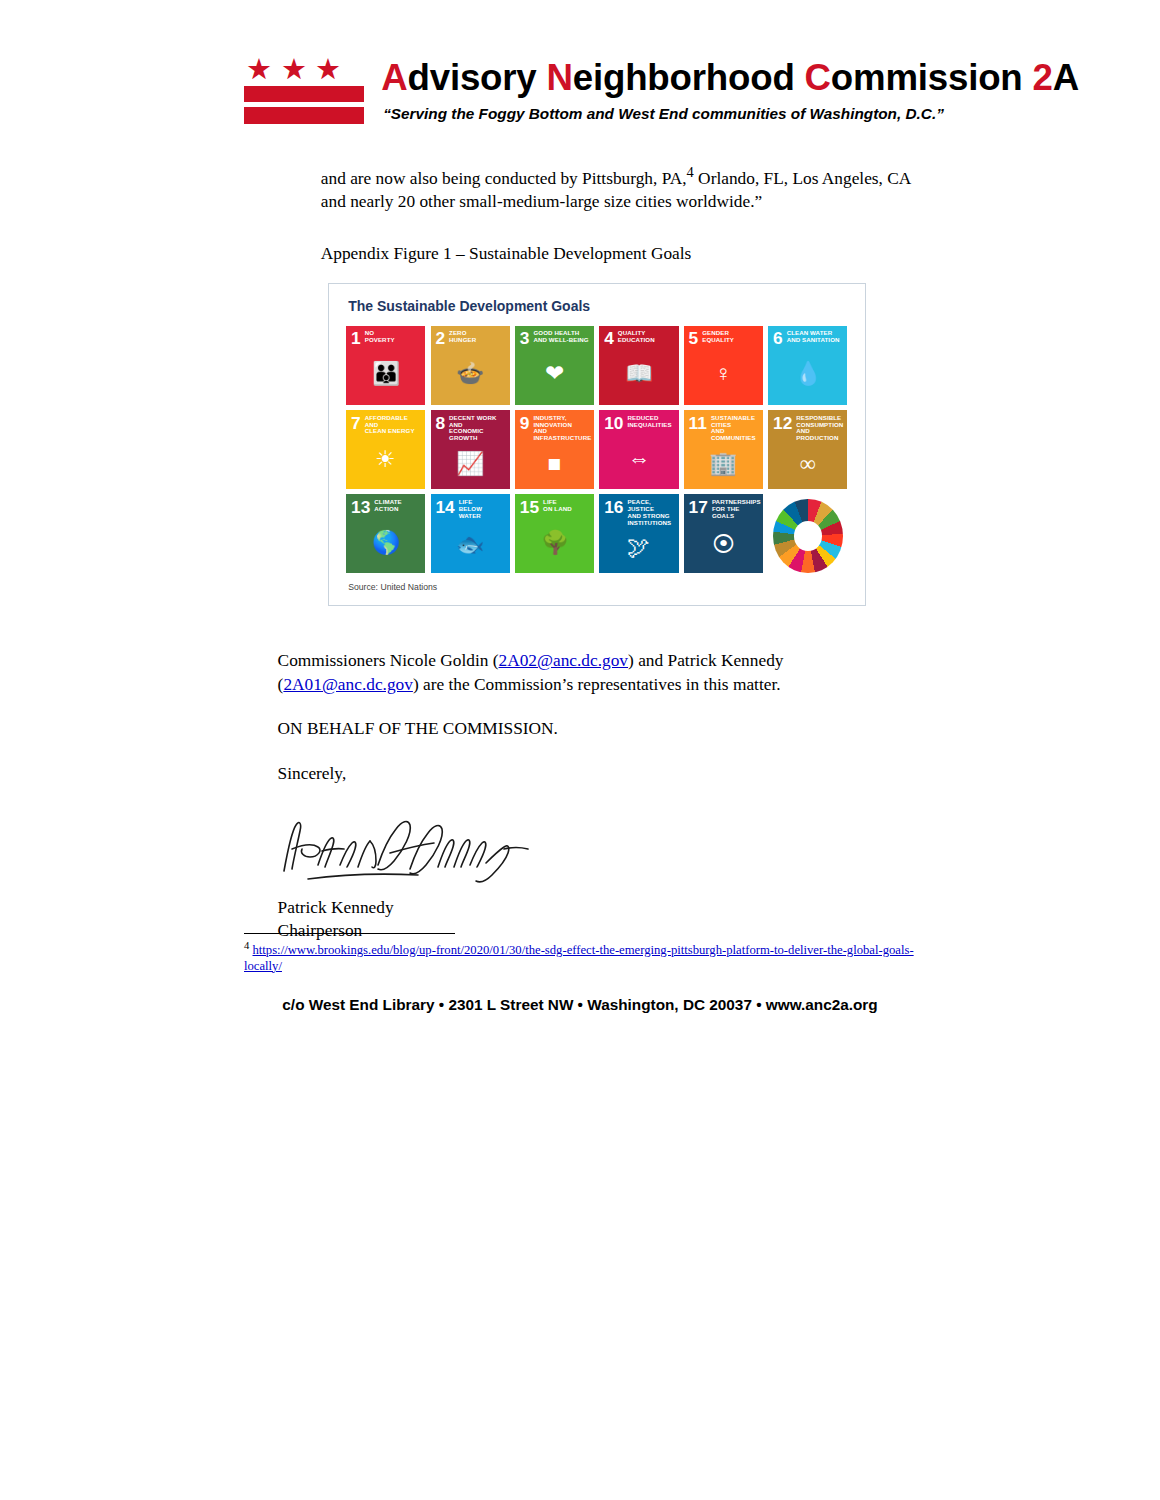★ ★ ★
Advisory Neighborhood Commission 2 A
“Serving the Foggy Bottom and West End communities of Washington, D.C.”
and are now also being conducted by Pittsburgh, PA,4 Orlando, FL, Los Angeles, CA and nearly 20 other small-medium-large size cities worldwide.”
Appendix Figure 1 – Sustainable Development Goals
The Sustainable Development Goals
1 No
Poverty
👪
2 Zero
Hunger
🍲
3 Good Health
and Well-Being
❤
4 Quality
Education
📖
5 Gender
Equality
♀
6 Clean Water
and Sanitation
💧
7 Affordable and
Clean Energy
☀
8 Decent Work and
Economic Growth
📈
9 Industry, Innovation
and Infrastructure
■
10 Reduced
Inequalities
⇔
11 Sustainable Cities
and Communities
🏢
12 Responsible
Consumption
and Production
∞
13 Climate
Action
🌎
14 Life
Below Water
🐟
15 Life
on Land
🌳
16 Peace, Justice
and Strong
Institutions
🕊
17 Partnerships
for the Goals
⦿
Source: United Nations
Commissioners Nicole Goldin (2A02@anc.dc.gov) and Patrick Kennedy (2A01@anc.dc.gov) are the Commission’s representatives in this matter.
ON BEHALF OF THE COMMISSION.
Sincerely,
Patrick Kennedy
Chairperson
4 https://www.brookings.edu/blog/up-front/2020/01/30/the-sdg-effect-the-emerging-pittsburgh-platform-to-deliver-the-global-goals-locally/
c/o West End Library • 2301 L Street NW • Washington, DC 20037 • www.anc2a.org